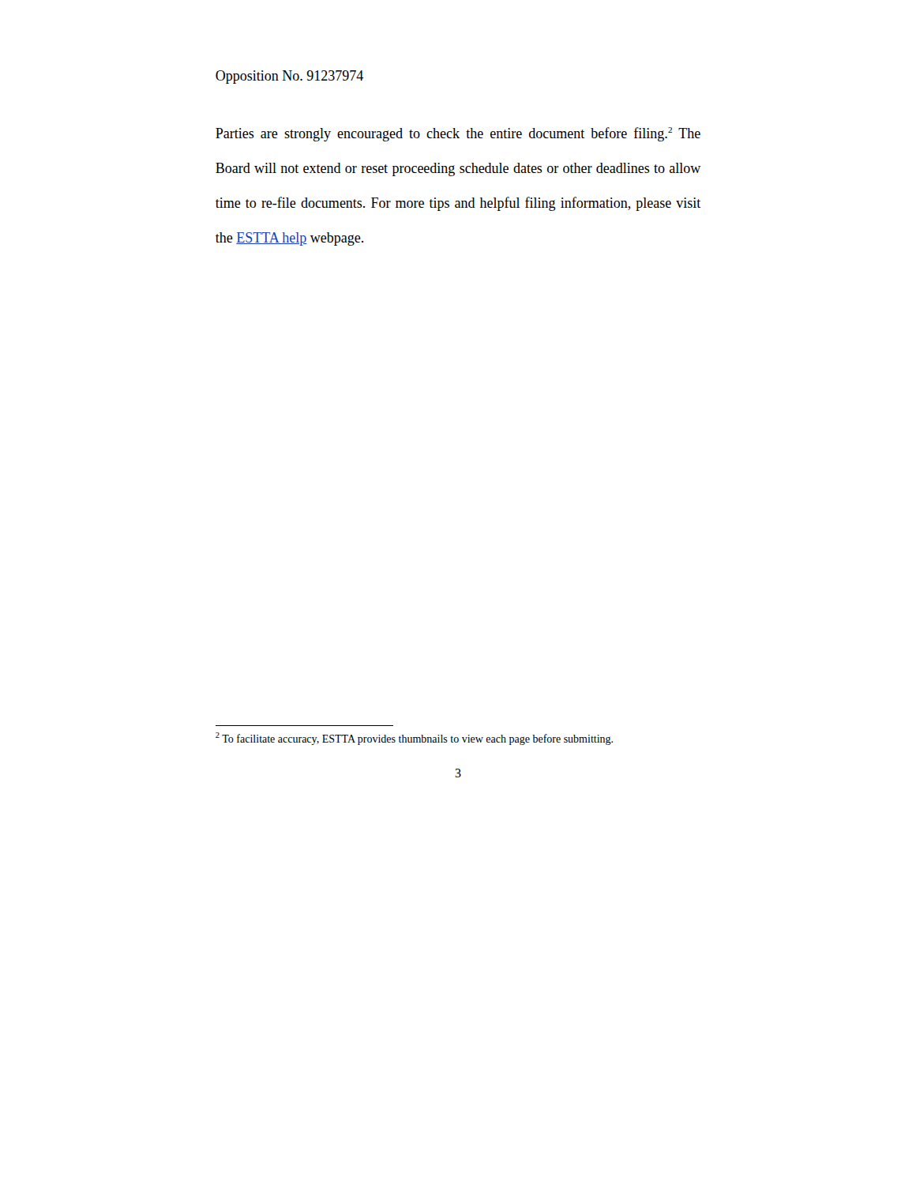Opposition No. 91237974
Parties are strongly encouraged to check the entire document before filing.2 The Board will not extend or reset proceeding schedule dates or other deadlines to allow time to re-file documents. For more tips and helpful filing information, please visit the ESTTA help webpage.
2 To facilitate accuracy, ESTTA provides thumbnails to view each page before submitting.
3